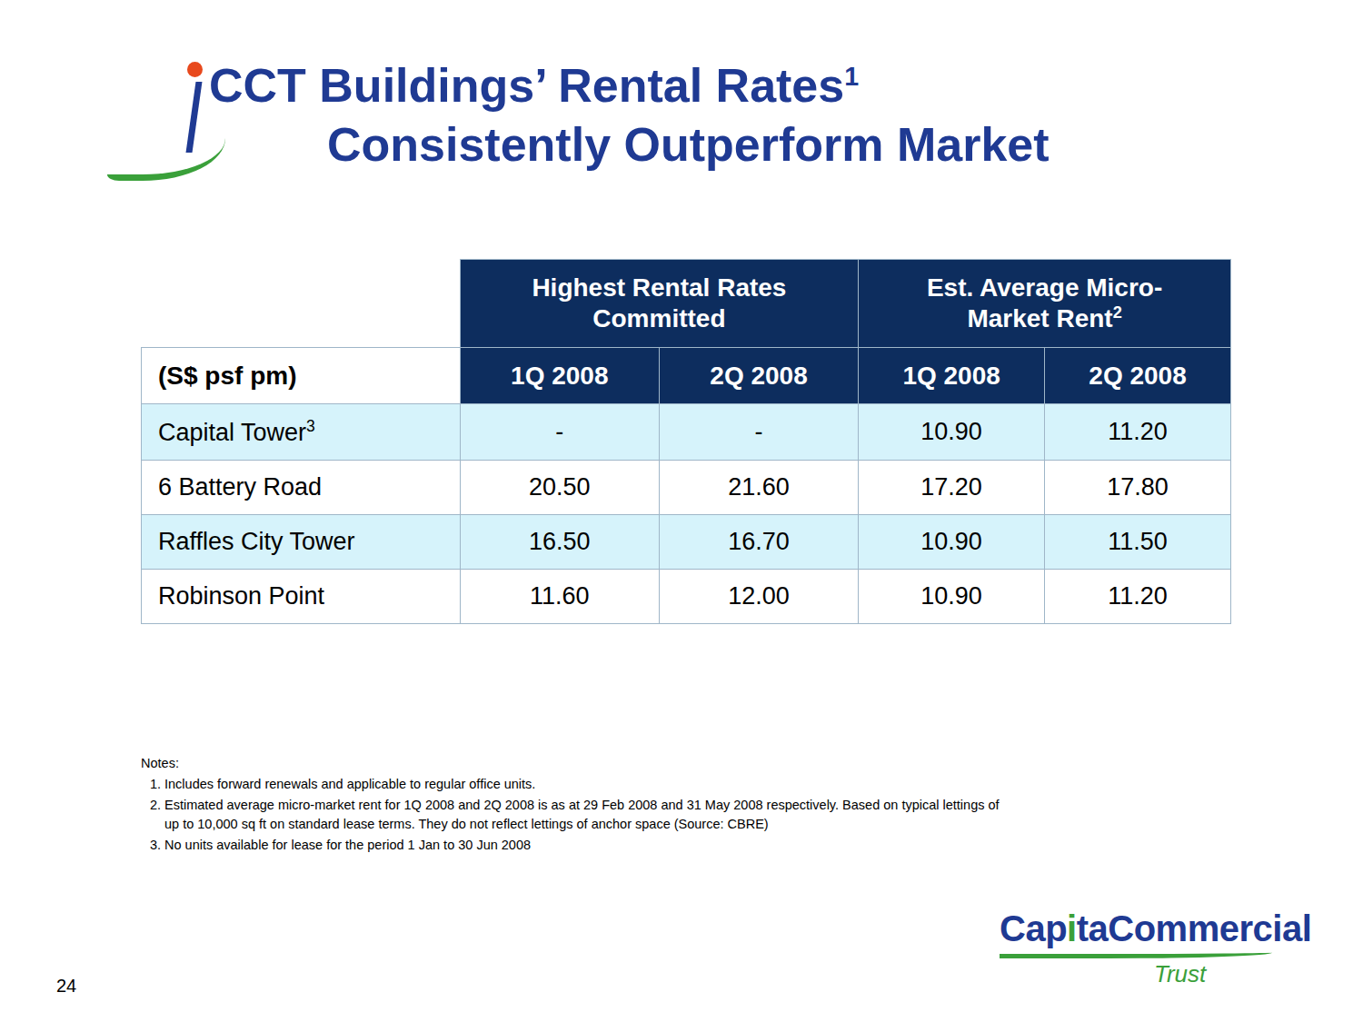CCT Buildings’ Rental Rates1 Consistently Outperform Market
| | Highest Rental Rates Committed | Est. Average Micro- Market Rent 2 |
| --- | --- | --- |
| (S$ psf pm) | 1Q 2008 | 2Q 2008 | 1Q 2008 | 2Q 2008 |
| Capital Tower 3 | - | - | 10.90 | 11.20 |
| 6 Battery Road | 20.50 | 21.60 | 17.20 | 17.80 |
| Raffles City Tower | 16.50 | 16.70 | 10.90 | 11.50 |
| Robinson Point | 11.60 | 12.00 | 10.90 | 11.20 |
Notes:
Includes forward renewals and applicable to regular office units.
Estimated average micro-market rent for 1Q 2008 and 2Q 2008 is as at 29 Feb 2008 and 31 May 2008 respectively. Based on typical lettings of up to 10,000 sq ft on standard lease terms. They do not reflect lettings of anchor space (Source: CBRE)
No units available for lease for the period 1 Jan to 30 Jun 2008
24
CapitaCommercial
Trust